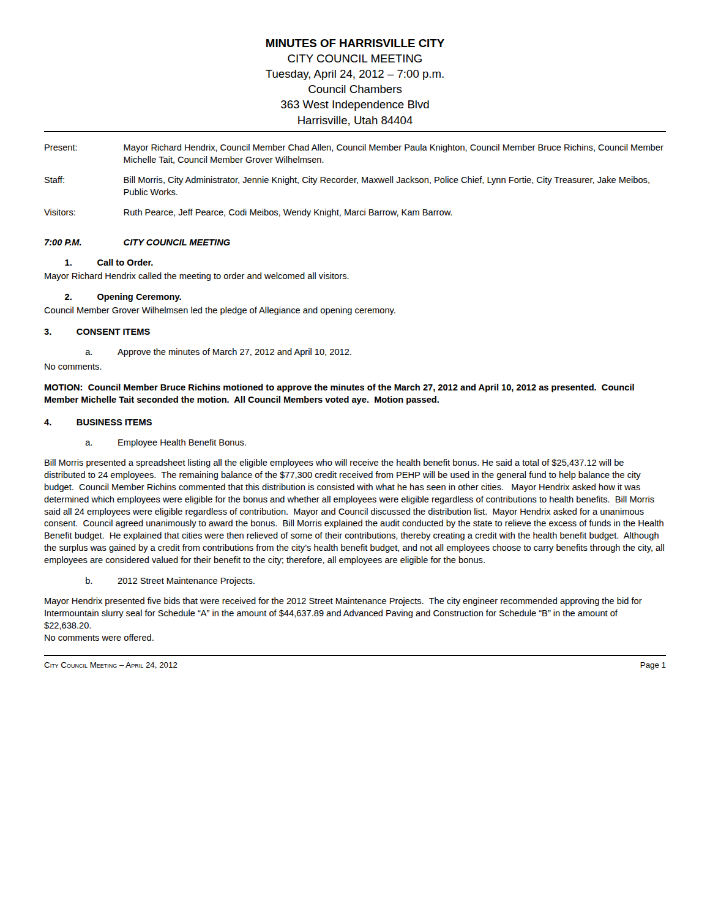MINUTES OF HARRISVILLE CITY
CITY COUNCIL MEETING
Tuesday, April 24, 2012 – 7:00 p.m.
Council Chambers
363 West Independence Blvd
Harrisville, Utah 84404
| Present: | Mayor Richard Hendrix, Council Member Chad Allen, Council Member Paula Knighton, Council Member Bruce Richins, Council Member Michelle Tait, Council Member Grover Wilhelmsen. |
| Staff: | Bill Morris, City Administrator, Jennie Knight, City Recorder, Maxwell Jackson, Police Chief, Lynn Fortie, City Treasurer, Jake Meibos, Public Works. |
| Visitors: | Ruth Pearce, Jeff Pearce, Codi Meibos, Wendy Knight, Marci Barrow, Kam Barrow. |
7:00 P.M. CITY COUNCIL MEETING
1. Call to Order.
Mayor Richard Hendrix called the meeting to order and welcomed all visitors.
2. Opening Ceremony.
Council Member Grover Wilhelmsen led the pledge of Allegiance and opening ceremony.
3. CONSENT ITEMS
a. Approve the minutes of March 27, 2012 and April 10, 2012.
No comments.
MOTION: Council Member Bruce Richins motioned to approve the minutes of the March 27, 2012 and April 10, 2012 as presented. Council Member Michelle Tait seconded the motion. All Council Members voted aye. Motion passed.
4. BUSINESS ITEMS
a. Employee Health Benefit Bonus.
Bill Morris presented a spreadsheet listing all the eligible employees who will receive the health benefit bonus. He said a total of $25,437.12 will be distributed to 24 employees. The remaining balance of the $77,300 credit received from PEHP will be used in the general fund to help balance the city budget. Council Member Richins commented that this distribution is consisted with what he has seen in other cities. Mayor Hendrix asked how it was determined which employees were eligible for the bonus and whether all employees were eligible regardless of contributions to health benefits. Bill Morris said all 24 employees were eligible regardless of contribution. Mayor and Council discussed the distribution list. Mayor Hendrix asked for a unanimous consent. Council agreed unanimously to award the bonus. Bill Morris explained the audit conducted by the state to relieve the excess of funds in the Health Benefit budget. He explained that cities were then relieved of some of their contributions, thereby creating a credit with the health benefit budget. Although the surplus was gained by a credit from contributions from the city’s health benefit budget, and not all employees choose to carry benefits through the city, all employees are considered valued for their benefit to the city; therefore, all employees are eligible for the bonus.
b. 2012 Street Maintenance Projects.
Mayor Hendrix presented five bids that were received for the 2012 Street Maintenance Projects. The city engineer recommended approving the bid for Intermountain slurry seal for Schedule “A” in the amount of $44,637.89 and Advanced Paving and Construction for Schedule “B” in the amount of $22,638.20.
No comments were offered.
City Council Meeting – April 24, 2012
Page 1